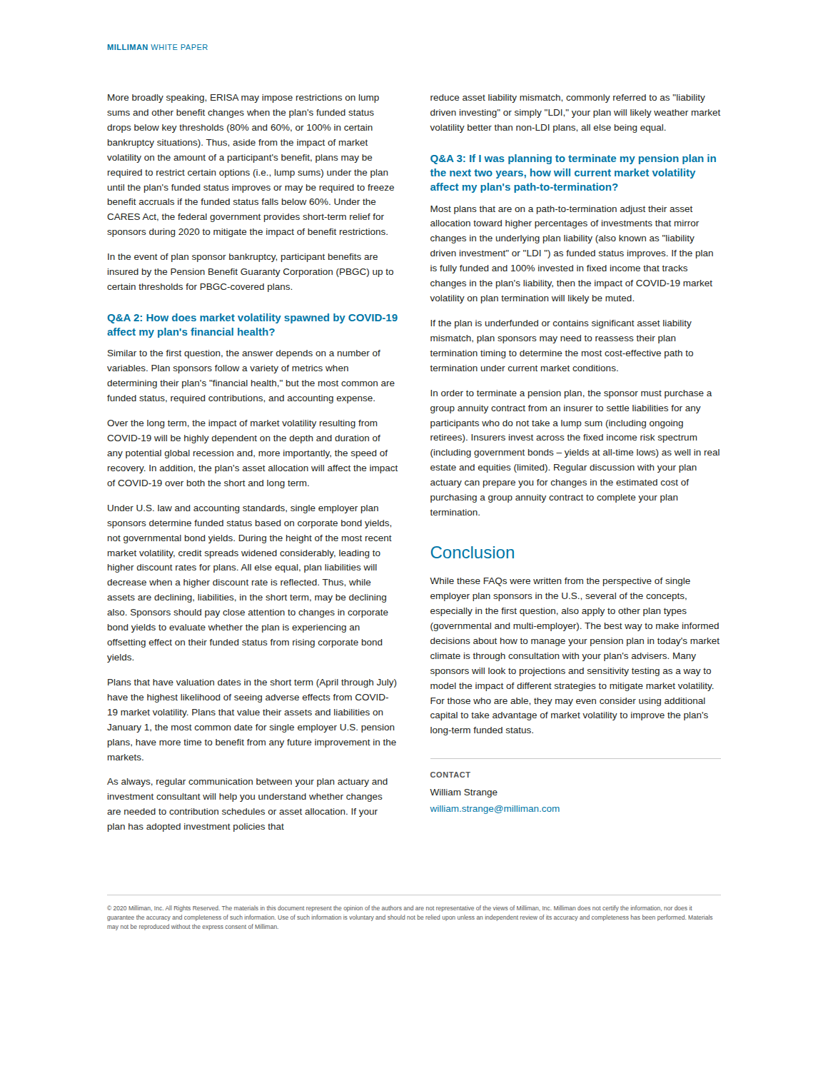MILLIMAN WHITE PAPER
More broadly speaking, ERISA may impose restrictions on lump sums and other benefit changes when the plan's funded status drops below key thresholds (80% and 60%, or 100% in certain bankruptcy situations). Thus, aside from the impact of market volatility on the amount of a participant's benefit, plans may be required to restrict certain options (i.e., lump sums) under the plan until the plan's funded status improves or may be required to freeze benefit accruals if the funded status falls below 60%. Under the CARES Act, the federal government provides short-term relief for sponsors during 2020 to mitigate the impact of benefit restrictions.
In the event of plan sponsor bankruptcy, participant benefits are insured by the Pension Benefit Guaranty Corporation (PBGC) up to certain thresholds for PBGC-covered plans.
Q&A 2: How does market volatility spawned by COVID-19 affect my plan's financial health?
Similar to the first question, the answer depends on a number of variables. Plan sponsors follow a variety of metrics when determining their plan's "financial health," but the most common are funded status, required contributions, and accounting expense.
Over the long term, the impact of market volatility resulting from COVID-19 will be highly dependent on the depth and duration of any potential global recession and, more importantly, the speed of recovery. In addition, the plan's asset allocation will affect the impact of COVID-19 over both the short and long term.
Under U.S. law and accounting standards, single employer plan sponsors determine funded status based on corporate bond yields, not governmental bond yields. During the height of the most recent market volatility, credit spreads widened considerably, leading to higher discount rates for plans. All else equal, plan liabilities will decrease when a higher discount rate is reflected. Thus, while assets are declining, liabilities, in the short term, may be declining also. Sponsors should pay close attention to changes in corporate bond yields to evaluate whether the plan is experiencing an offsetting effect on their funded status from rising corporate bond yields.
Plans that have valuation dates in the short term (April through July) have the highest likelihood of seeing adverse effects from COVID-19 market volatility. Plans that value their assets and liabilities on January 1, the most common date for single employer U.S. pension plans, have more time to benefit from any future improvement in the markets.
As always, regular communication between your plan actuary and investment consultant will help you understand whether changes are needed to contribution schedules or asset allocation. If your plan has adopted investment policies that
reduce asset liability mismatch, commonly referred to as "liability driven investing" or simply "LDI," your plan will likely weather market volatility better than non-LDI plans, all else being equal.
Q&A 3: If I was planning to terminate my pension plan in the next two years, how will current market volatility affect my plan's path-to-termination?
Most plans that are on a path-to-termination adjust their asset allocation toward higher percentages of investments that mirror changes in the underlying plan liability (also known as "liability driven investment" or "LDI ") as funded status improves. If the plan is fully funded and 100% invested in fixed income that tracks changes in the plan's liability, then the impact of COVID-19 market volatility on plan termination will likely be muted.
If the plan is underfunded or contains significant asset liability mismatch, plan sponsors may need to reassess their plan termination timing to determine the most cost-effective path to termination under current market conditions.
In order to terminate a pension plan, the sponsor must purchase a group annuity contract from an insurer to settle liabilities for any participants who do not take a lump sum (including ongoing retirees). Insurers invest across the fixed income risk spectrum (including government bonds – yields at all-time lows) as well in real estate and equities (limited). Regular discussion with your plan actuary can prepare you for changes in the estimated cost of purchasing a group annuity contract to complete your plan termination.
Conclusion
While these FAQs were written from the perspective of single employer plan sponsors in the U.S., several of the concepts, especially in the first question, also apply to other plan types (governmental and multi-employer). The best way to make informed decisions about how to manage your pension plan in today's market climate is through consultation with your plan's advisers. Many sponsors will look to projections and sensitivity testing as a way to model the impact of different strategies to mitigate market volatility. For those who are able, they may even consider using additional capital to take advantage of market volatility to improve the plan's long-term funded status.
CONTACT
William Strange
william.strange@milliman.com
© 2020 Milliman, Inc. All Rights Reserved. The materials in this document represent the opinion of the authors and are not representative of the views of Milliman, Inc. Milliman does not certify the information, nor does it guarantee the accuracy and completeness of such information. Use of such information is voluntary and should not be relied upon unless an independent review of its accuracy and completeness has been performed. Materials may not be reproduced without the express consent of Milliman.